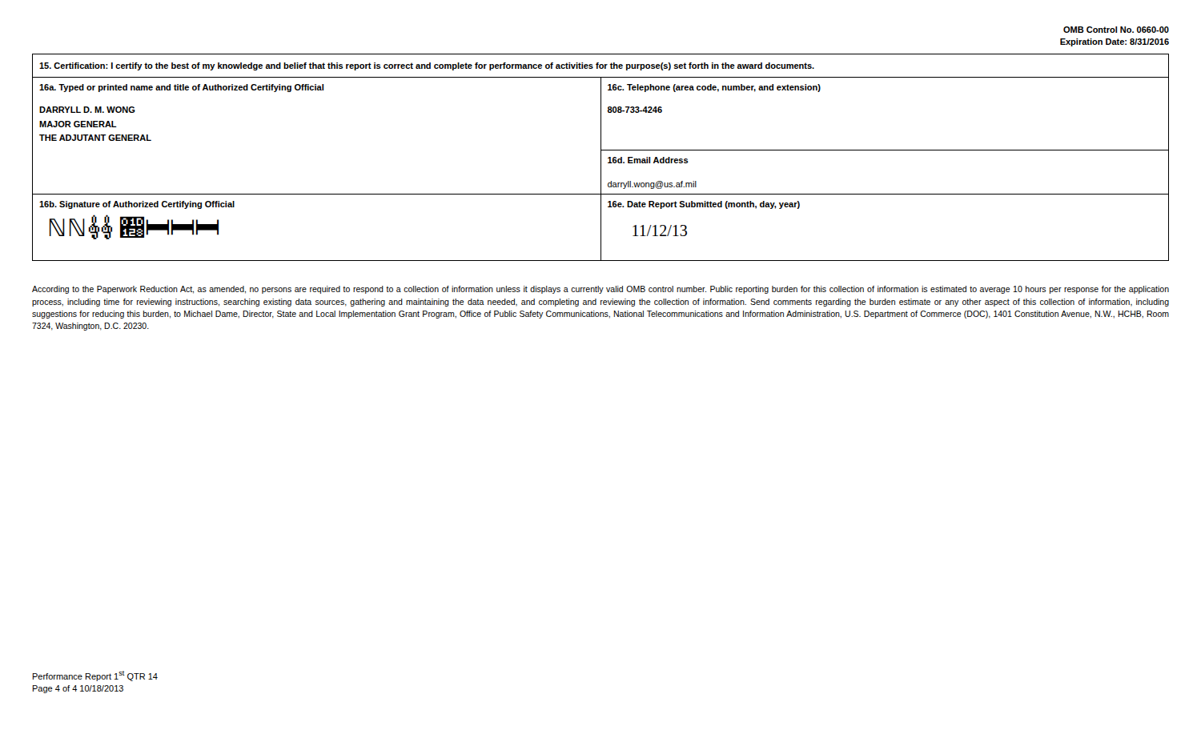OMB Control No. 0660-00
Expiration Date: 8/31/2016
| 15. Certification: I certify to the best of my knowledge and belief that this report is correct and complete for performance of activities for the purpose(s) set forth in the award documents. |
| 16a. Typed or printed name and title of Authorized Certifying Official DARRYLL D. M. WONG MAJOR GENERAL THE ADJUTANT GENERAL | / 16c. Telephone (area code, number, and extension) 808-733-4246 / / 16d. Email Address darryll.wong@us.af.mil / |
| 16b. Signature of Authorized Certifying Official ℕℕ𝄞𝄞 𝄨𝄩𝄩𝄩 | 16e. Date Report Submitted (month, day, year) 11/12/13 |
According to the Paperwork Reduction Act, as amended, no persons are required to respond to a collection of information unless it displays a currently valid OMB control number. Public reporting burden for this collection of information is estimated to average 10 hours per response for the application process, including time for reviewing instructions, searching existing data sources, gathering and maintaining the data needed, and completing and reviewing the collection of information. Send comments regarding the burden estimate or any other aspect of this collection of information, including suggestions for reducing this burden, to Michael Dame, Director, State and Local Implementation Grant Program, Office of Public Safety Communications, National Telecommunications and Information Administration, U.S. Department of Commerce (DOC), 1401 Constitution Avenue, N.W., HCHB, Room 7324, Washington, D.C. 20230.
Performance Report 1st QTR 14
Page 4 of 4 10/18/2013